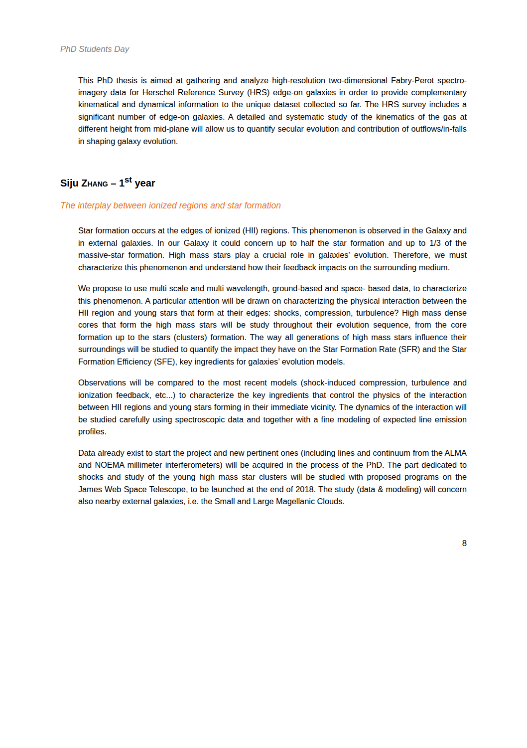PhD Students Day
This PhD thesis is aimed at gathering and analyze high-resolution two-dimensional Fabry-Perot spectro-imagery data for Herschel Reference Survey (HRS) edge-on galaxies in order to provide complementary kinematical and dynamical information to the unique dataset collected so far. The HRS survey includes a significant number of edge-on galaxies. A detailed and systematic study of the kinematics of the gas at different height from mid-plane will allow us to quantify secular evolution and contribution of outflows/in-falls in shaping galaxy evolution.
Siju Zhang – 1st year
The interplay between ionized regions and star formation
Star formation occurs at the edges of ionized (HII) regions. This phenomenon is observed in the Galaxy and in external galaxies. In our Galaxy it could concern up to half the star formation and up to 1/3 of the massive-star formation. High mass stars play a crucial role in galaxies’ evolution. Therefore, we must characterize this phenomenon and understand how their feedback impacts on the surrounding medium.
We propose to use multi scale and multi wavelength, ground-based and space- based data, to characterize this phenomenon. A particular attention will be drawn on characterizing the physical interaction between the HII region and young stars that form at their edges: shocks, compression, turbulence? High mass dense cores that form the high mass stars will be study throughout their evolution sequence, from the core formation up to the stars (clusters) formation. The way all generations of high mass stars influence their surroundings will be studied to quantify the impact they have on the Star Formation Rate (SFR) and the Star Formation Efficiency (SFE), key ingredients for galaxies’ evolution models.
Observations will be compared to the most recent models (shock-induced compression, turbulence and ionization feedback, etc...) to characterize the key ingredients that control the physics of the interaction between HII regions and young stars forming in their immediate vicinity. The dynamics of the interaction will be studied carefully using spectroscopic data and together with a fine modeling of expected line emission profiles.
Data already exist to start the project and new pertinent ones (including lines and continuum from the ALMA and NOEMA millimeter interferometers) will be acquired in the process of the PhD. The part dedicated to shocks and study of the young high mass star clusters will be studied with proposed programs on the James Web Space Telescope, to be launched at the end of 2018. The study (data & modeling) will concern also nearby external galaxies, i.e. the Small and Large Magellanic Clouds.
8